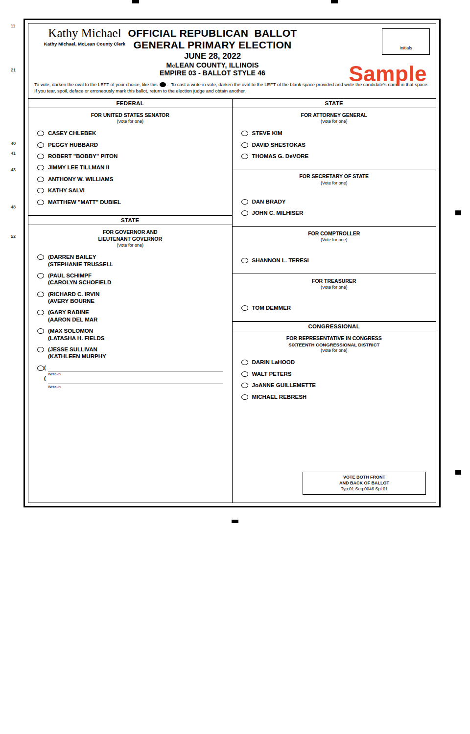11
21
40
41
43
48
52
Kathy Michael
Kathy Michael, McLean County Clerk
Initials
OFFICIAL REPUBLICAN BALLOT
GENERAL PRIMARY ELECTION
JUNE 28, 2022
Mc LEAN COUNTY, ILLINOIS
EMPIRE 03 - BALLOT STYLE 46
Sample
To vote, darken the oval to the LEFT of your choice, like this . To cast a write-in vote, darken the oval to the LEFT of the blank space provided and write the candidate's name in that space. If you tear, spoil, deface or erroneously mark this ballot, return to the election judge and obtain another.
| FEDERAL FOR UNITED STATES SENATOR (Vote for one) CASEY CHLEBEK PEGGY HUBBARD ROBERT "BOBBY" PITON JIMMY LEE TILLMAN II ANTHONY W. WILLIAMS KATHY SALVI MATTHEW "MATT" DUBIEL STATE FOR GOVERNOR AND LIEUTENANT GOVERNOR (Vote for one) (DARREN BAILEY (STEPHANIE TRUSSELL (PAUL SCHIMPF (CAROLYN SCHOFIELD (RICHARD C. IRVIN (AVERY BOURNE (GARY RABINE (AARON DEL MAR (MAX SOLOMON (LATASHA H. FIELDS (JESSE SULLIVAN (KATHLEEN MURPHY ( Write-in ( Write-in | STATE FOR ATTORNEY GENERAL (Vote for one) STEVE KIM DAVID SHESTOKAS THOMAS G. DeVORE FOR SECRETARY OF STATE (Vote for one) DAN BRADY JOHN C. MILHISER FOR COMPTROLLER (Vote for one) SHANNON L. TERESI FOR TREASURER (Vote for one) TOM DEMMER CONGRESSIONAL FOR REPRESENTATIVE IN CONGRESS SIXTEENTH CONGRESSIONAL DISTRICT (Vote for one) DARIN LaHOOD WALT PETERS JoANNE GUILLEMETTE MICHAEL REBRESH VOTE BOTH FRONT AND BACK OF BALLOT Typ:01 Seq:0046 Spl:01 |